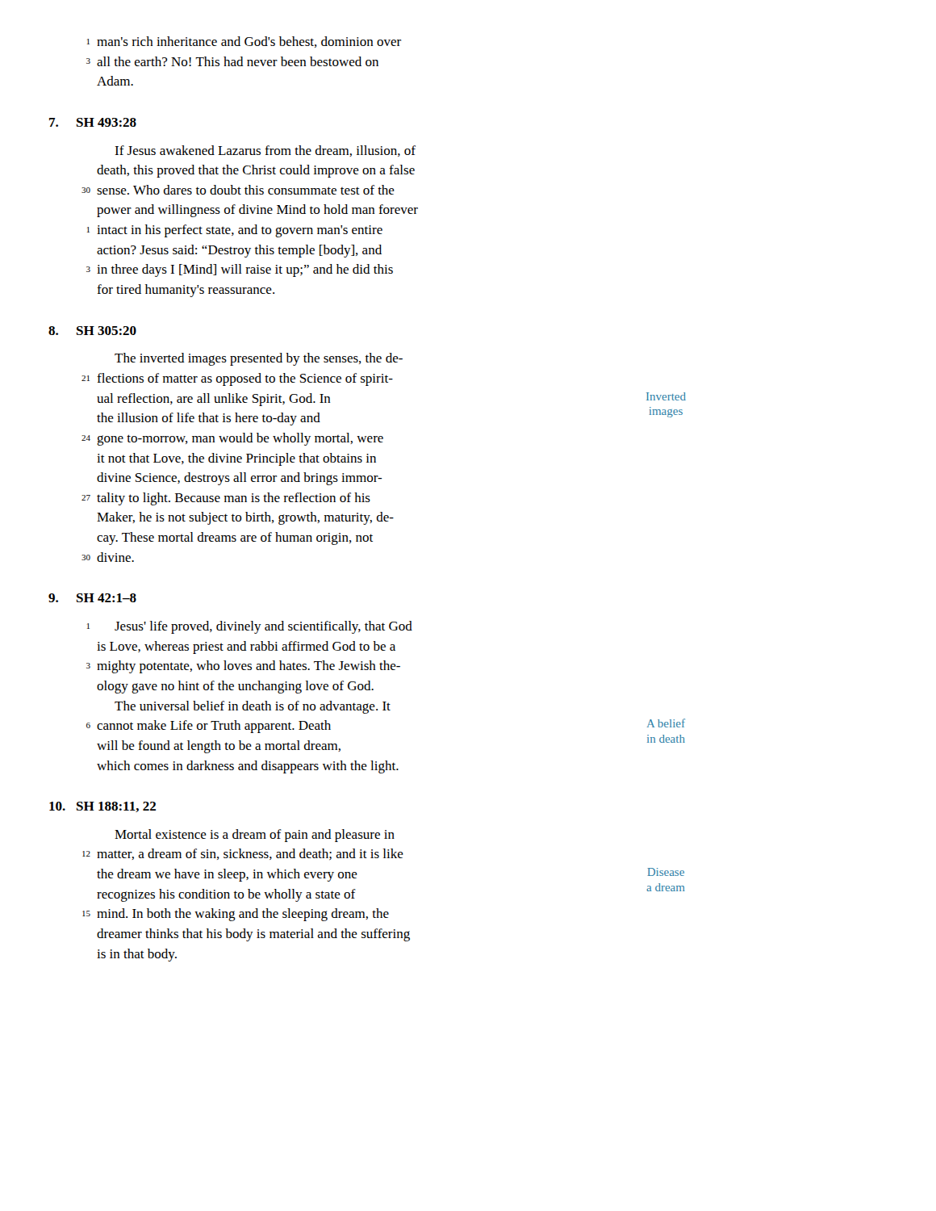1man's rich inheritance and God's behest, dominion over
3all the earth? No! This had never been bestowed on
Adam.
7. SH 493:28
If Jesus awakened Lazarus from the dream, illusion, of
death, this proved that the Christ could improve on a false
30sense. Who dares to doubt this consummate test of the
power and willingness of divine Mind to hold man forever
1intact in his perfect state, and to govern man's entire
action? Jesus said: “Destroy this temple [body], and
3in three days I [Mind] will raise it up;” and he did this
for tired humanity's reassurance.
8. SH 305:20
The inverted images presented by the senses, the de-
21flections of matter as opposed to the Science of spirit-
ual reflection, are all unlike Spirit, God. InInverted
images
the illusion of life that is here to-day and
24gone to-morrow, man would be wholly mortal, were
it not that Love, the divine Principle that obtains in
divine Science, destroys all error and brings immor-
27tality to light. Because man is the reflection of his
Maker, he is not subject to birth, growth, maturity, de-
cay. These mortal dreams are of human origin, not
30divine.
9. SH 42:1–8
1 Jesus' life proved, divinely and scientifically, that God
is Love, whereas priest and rabbi affirmed God to be a
3mighty potentate, who loves and hates. The Jewish the-
ology gave no hint of the unchanging love of God.
The universal belief in death is of no advantage. It
6cannot make Life or Truth apparent. DeathA belief
in death
will be found at length to be a mortal dream,
which comes in darkness and disappears with the light.
10. SH 188:11, 22
Mortal existence is a dream of pain and pleasure in
12matter, a dream of sin, sickness, and death; and it is like
the dream we have in sleep, in which every oneDisease
a dream
recognizes his condition to be wholly a state of
15mind. In both the waking and the sleeping dream, the
dreamer thinks that his body is material and the suffering
is in that body.